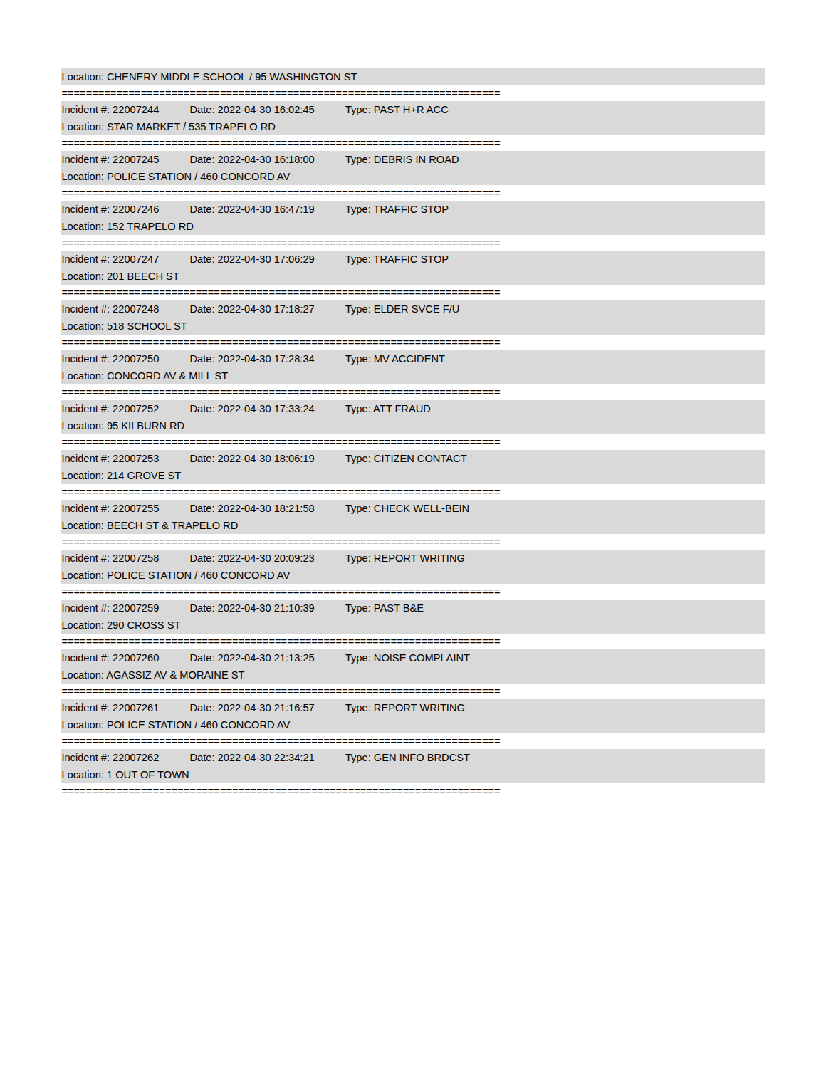Location: CHENERY MIDDLE SCHOOL / 95 WASHINGTON ST
========================================================================
Incident #: 22007244 Date: 2022-04-30 16:02:45 Type: PAST H+R ACC
Location: STAR MARKET / 535 TRAPELO RD
========================================================================
Incident #: 22007245 Date: 2022-04-30 16:18:00 Type: DEBRIS IN ROAD
Location: POLICE STATION / 460 CONCORD AV
========================================================================
Incident #: 22007246 Date: 2022-04-30 16:47:19 Type: TRAFFIC STOP
Location: 152 TRAPELO RD
========================================================================
Incident #: 22007247 Date: 2022-04-30 17:06:29 Type: TRAFFIC STOP
Location: 201 BEECH ST
========================================================================
Incident #: 22007248 Date: 2022-04-30 17:18:27 Type: ELDER SVCE F/U
Location: 518 SCHOOL ST
========================================================================
Incident #: 22007250 Date: 2022-04-30 17:28:34 Type: MV ACCIDENT
Location: CONCORD AV & MILL ST
========================================================================
Incident #: 22007252 Date: 2022-04-30 17:33:24 Type: ATT FRAUD
Location: 95 KILBURN RD
========================================================================
Incident #: 22007253 Date: 2022-04-30 18:06:19 Type: CITIZEN CONTACT
Location: 214 GROVE ST
========================================================================
Incident #: 22007255 Date: 2022-04-30 18:21:58 Type: CHECK WELL-BEIN
Location: BEECH ST & TRAPELO RD
========================================================================
Incident #: 22007258 Date: 2022-04-30 20:09:23 Type: REPORT WRITING
Location: POLICE STATION / 460 CONCORD AV
========================================================================
Incident #: 22007259 Date: 2022-04-30 21:10:39 Type: PAST B&E
Location: 290 CROSS ST
========================================================================
Incident #: 22007260 Date: 2022-04-30 21:13:25 Type: NOISE COMPLAINT
Location: AGASSIZ AV & MORAINE ST
========================================================================
Incident #: 22007261 Date: 2022-04-30 21:16:57 Type: REPORT WRITING
Location: POLICE STATION / 460 CONCORD AV
========================================================================
Incident #: 22007262 Date: 2022-04-30 22:34:21 Type: GEN INFO BRDCST
Location: 1 OUT OF TOWN
========================================================================